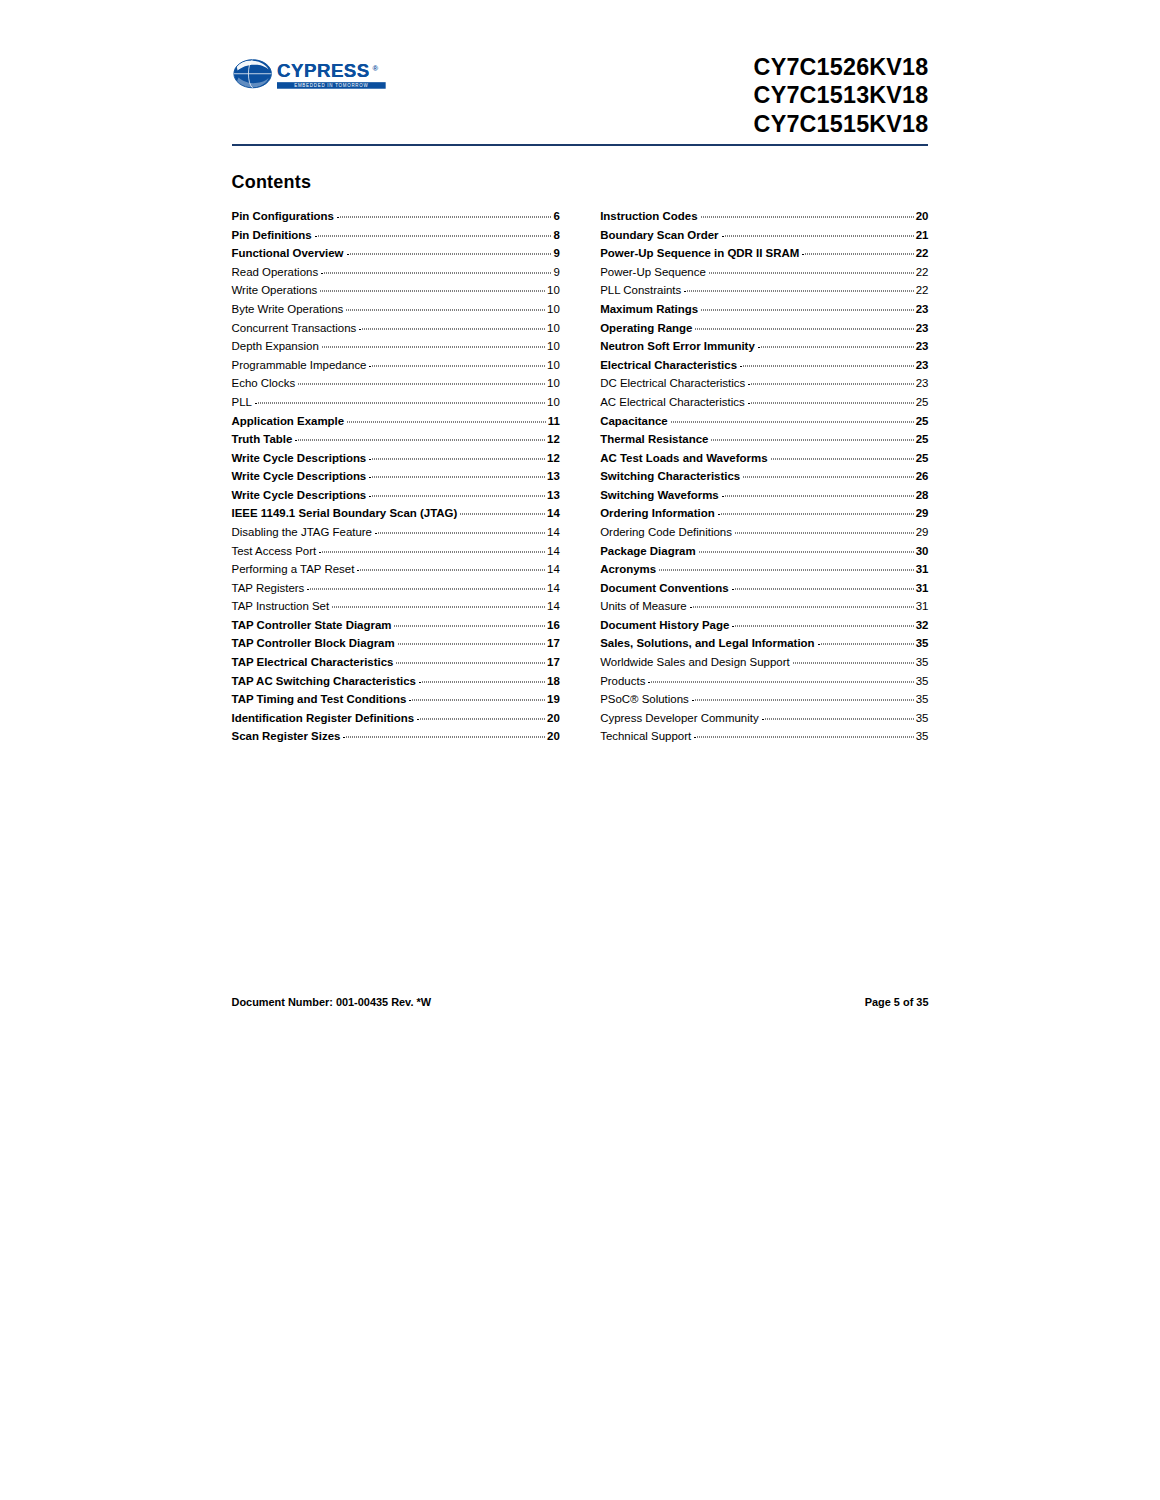CYPRESS CYPRESS ® EMBEDDED IN TOMORROW
CY7C1526KV18
CY7C1513KV18
CY7C1515KV18
Contents
Pin Configurations 6
Pin Definitions 8
Functional Overview 9
Read Operations 9
Write Operations 10
Byte Write Operations 10
Concurrent Transactions 10
Depth Expansion 10
Programmable Impedance 10
Echo Clocks 10
PLL 10
Application Example 11
Truth Table 12
Write Cycle Descriptions 12
Write Cycle Descriptions 13
Write Cycle Descriptions 13
IEEE 1149.1 Serial Boundary Scan (JTAG) 14
Disabling the JTAG Feature 14
Test Access Port 14
Performing a TAP Reset 14
TAP Registers 14
TAP Instruction Set 14
TAP Controller State Diagram 16
TAP Controller Block Diagram 17
TAP Electrical Characteristics 17
TAP AC Switching Characteristics 18
TAP Timing and Test Conditions 19
Identification Register Definitions 20
Scan Register Sizes 20
Instruction Codes 20
Boundary Scan Order 21
Power-Up Sequence in QDR II SRAM 22
Power-Up Sequence 22
PLL Constraints 22
Maximum Ratings 23
Operating Range 23
Neutron Soft Error Immunity 23
Electrical Characteristics 23
DC Electrical Characteristics 23
AC Electrical Characteristics 25
Capacitance 25
Thermal Resistance 25
AC Test Loads and Waveforms 25
Switching Characteristics 26
Switching Waveforms 28
Ordering Information 29
Ordering Code Definitions 29
Package Diagram 30
Acronyms 31
Document Conventions 31
Units of Measure 31
Document History Page 32
Sales, Solutions, and Legal Information 35
Worldwide Sales and Design Support 35
Products 35
PSoC® Solutions 35
Cypress Developer Community 35
Technical Support 35
Document Number: 001-00435 Rev. *W
Page 5 of 35